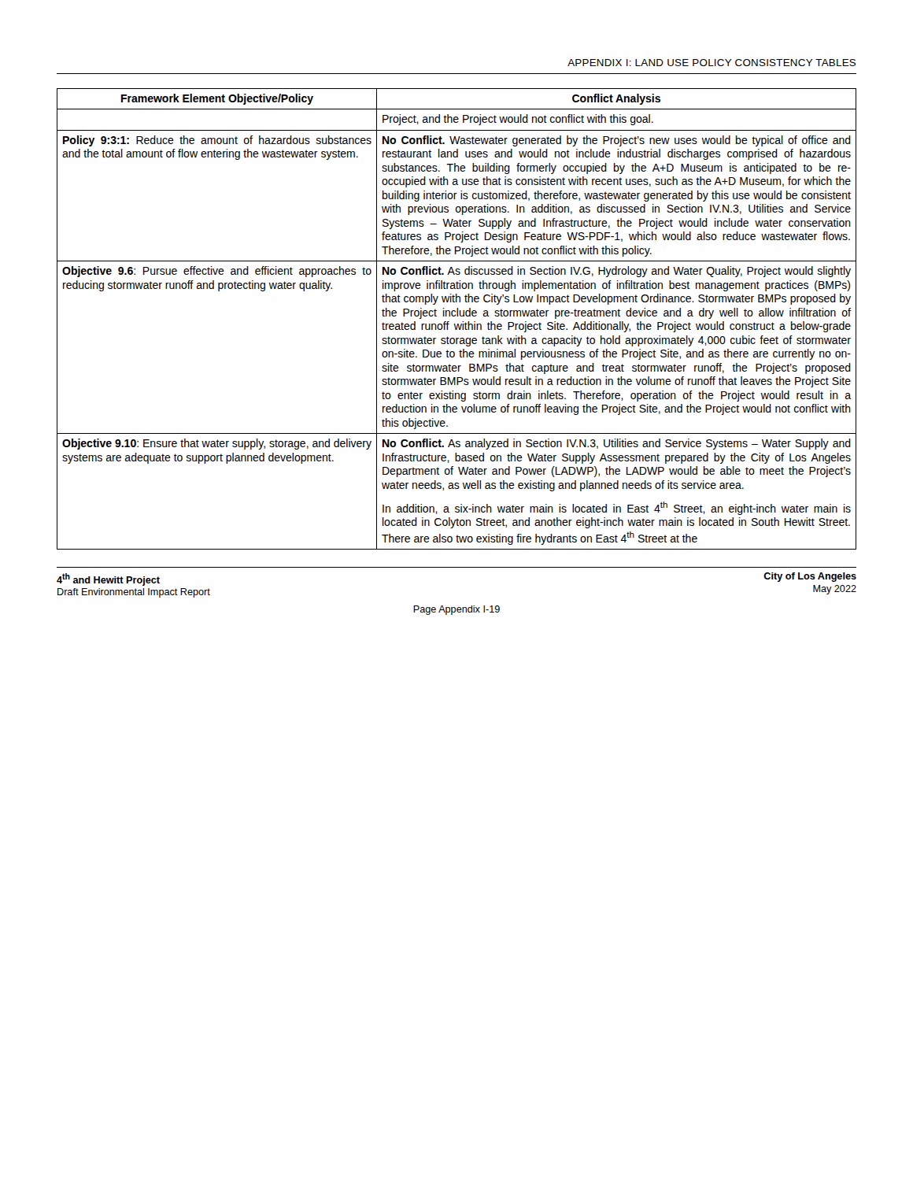APPENDIX I: LAND USE POLICY CONSISTENCY TABLES
| Framework Element Objective/Policy | Conflict Analysis |
| --- | --- |
| | Project, and the Project would not conflict with this goal. |
| Policy 9:3:1: Reduce the amount of hazardous substances and the total amount of flow entering the wastewater system. | No Conflict. Wastewater generated by the Project’s new uses would be typical of office and restaurant land uses and would not include industrial discharges comprised of hazardous substances. The building formerly occupied by the A+D Museum is anticipated to be re-occupied with a use that is consistent with recent uses, such as the A+D Museum, for which the building interior is customized, therefore, wastewater generated by this use would be consistent with previous operations. In addition, as discussed in Section IV.N.3, Utilities and Service Systems – Water Supply and Infrastructure, the Project would include water conservation features as Project Design Feature WS-PDF-1, which would also reduce wastewater flows. Therefore, the Project would not conflict with this policy. |
| Objective 9.6 : Pursue effective and efficient approaches to reducing stormwater runoff and protecting water quality. | No Conflict. As discussed in Section IV.G, Hydrology and Water Quality, Project would slightly improve infiltration through implementation of infiltration best management practices (BMPs) that comply with the City’s Low Impact Development Ordinance. Stormwater BMPs proposed by the Project include a stormwater pre-treatment device and a dry well to allow infiltration of treated runoff within the Project Site. Additionally, the Project would construct a below-grade stormwater storage tank with a capacity to hold approximately 4,000 cubic feet of stormwater on-site. Due to the minimal perviousness of the Project Site, and as there are currently no on-site stormwater BMPs that capture and treat stormwater runoff, the Project’s proposed stormwater BMPs would result in a reduction in the volume of runoff that leaves the Project Site to enter existing storm drain inlets. Therefore, operation of the Project would result in a reduction in the volume of runoff leaving the Project Site, and the Project would not conflict with this objective. |
| Objective 9.10 : Ensure that water supply, storage, and delivery systems are adequate to support planned development. | No Conflict. As analyzed in Section IV.N.3, Utilities and Service Systems – Water Supply and Infrastructure, based on the Water Supply Assessment prepared by the City of Los Angeles Department of Water and Power (LADWP), the LADWP would be able to meet the Project’s water needs, as well as the existing and planned needs of its service area. In addition, a six-inch water main is located in East 4 th Street, an eight-inch water main is located in Colyton Street, and another eight-inch water main is located in South Hewitt Street. There are also two existing fire hydrants on East 4 th Street at the |
4th and Hewitt Project
Draft Environmental Impact Report
City of Los Angeles
May 2022
Page Appendix I-19